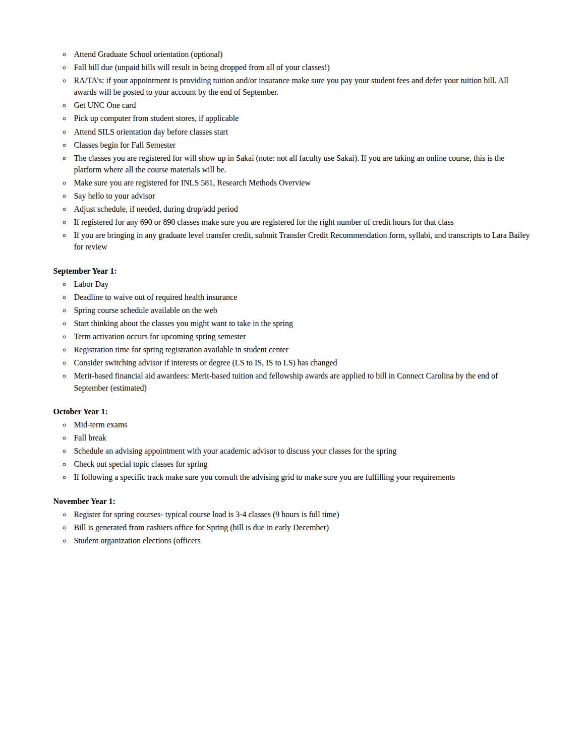Attend Graduate School orientation (optional)
Fall bill due (unpaid bills will result in being dropped from all of your classes!)
RA/TA’s: if your appointment is providing tuition and/or insurance make sure you pay your student fees and defer your tuition bill. All awards will be posted to your account by the end of September.
Get UNC One card
Pick up computer from student stores, if applicable
Attend SILS orientation day before classes start
Classes begin for Fall Semester
The classes you are registered for will show up in Sakai (note: not all faculty use Sakai). If you are taking an online course, this is the platform where all the course materials will be.
Make sure you are registered for INLS 581, Research Methods Overview
Say hello to your advisor
Adjust schedule, if needed, during drop/add period
If registered for any 690 or 890 classes make sure you are registered for the right number of credit hours for that class
If you are bringing in any graduate level transfer credit, submit Transfer Credit Recommendation form, syllabi, and transcripts to Lara Bailey for review
September Year 1:
Labor Day
Deadline to waive out of required health insurance
Spring course schedule available on the web
Start thinking about the classes you might want to take in the spring
Term activation occurs for upcoming spring semester
Registration time for spring registration available in student center
Consider switching advisor if interests or degree (LS to IS, IS to LS) has changed
Merit-based financial aid awardees: Merit-based tuition and fellowship awards are applied to bill in Connect Carolina by the end of September (estimated)
October Year 1:
Mid-term exams
Fall break
Schedule an advising appointment with your academic advisor to discuss your classes for the spring
Check out special topic classes for spring
If following a specific track make sure you consult the advising grid to make sure you are fulfilling your requirements
November Year 1:
Register for spring courses- typical course load is 3-4 classes (9 hours is full time)
Bill is generated from cashiers office for Spring (bill is due in early December)
Student organization elections (officers